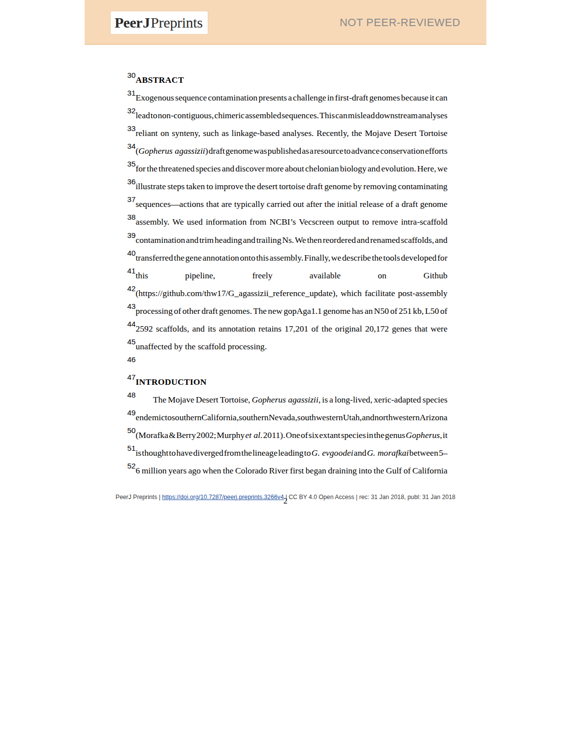Peer JPreprints
NOT PEER-REVIEWED
| 30 | ABSTRACT |
| 31 | Exogenous sequence contamination presents a challenge in first-draft genomes because it can |
| 32 | lead to non-contiguous, chimeric assembled sequences. This can mislead downstream analyses |
| 33 | reliant on synteny, such as linkage-based analyses. Recently, the Mojave Desert Tortoise |
| 34 | ( Gopherus agassizii ) draft genome was published as a resource to advance conservation efforts |
| 35 | for the threatened species and discover more about chelonian biology and evolution. Here, we |
| 36 | illustrate steps taken to improve the desert tortoise draft genome by removing contaminating |
| 37 | sequences—actions that are typically carried out after the initial release of a draft genome |
| 38 | assembly. We used information from NCBI’s Vecscreen output to remove intra-scaffold |
| 39 | contamination and trim heading and trailing Ns. We then reordered and renamed scaffolds, and |
| 40 | transferred the gene annotation onto this assembly. Finally, we describe the tools developed for |
| 41 | this pipeline, freely available on Github |
| 42 | (https://github.com/thw17/G_agassizii_reference_update), which facilitate post-assembly |
| 43 | processing of other draft genomes. The new gopAga1.1 genome has an N50 of 251 kb, L50 of |
| 44 | 2592 scaffolds, and its annotation retains 17,201 of the original 20,172 genes that were |
| 45 | unaffected by the scaffold processing. |
| 46 | |
| 47 | INTRODUCTION |
| 48 | The Mojave Desert Tortoise, Gopherus agassizii , is a long-lived, xeric-adapted species |
| 49 | endemic to southern California, southern Nevada, southwestern Utah, and northwestern Arizona |
| 50 | (Morafka & Berry 2002; Murphy et al. 2011). One of six extant species in the genus Gopherus , it |
| 51 | is thought to have diverged from the lineage leading to G. evgoodei and G. morafkai between 5– |
| 52 | 6 million years ago when the Colorado River first began draining into the Gulf of California |
2
PeerJ Preprints | https://doi.org/10.7287/peerj.preprints.3266v4 | CC BY 4.0 Open Access | rec: 31 Jan 2018, publ: 31 Jan 2018